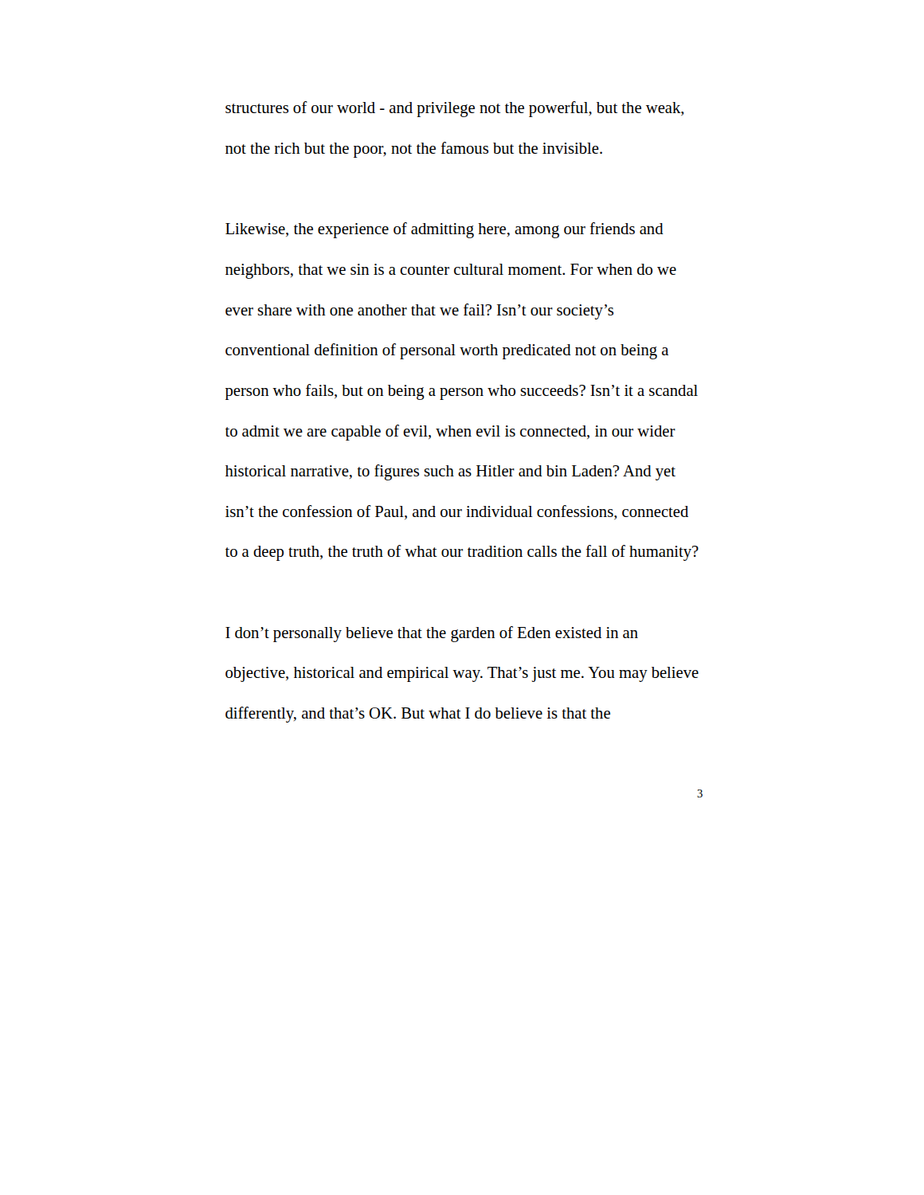structures of our world - and privilege not the powerful, but the weak, not the rich but the poor, not the famous but the invisible.
Likewise, the experience of admitting here, among our friends and neighbors, that we sin is a counter cultural moment. For when do we ever share with one another that we fail? Isn’t our society’s conventional definition of personal worth predicated not on being a person who fails, but on being a person who succeeds? Isn’t it a scandal to admit we are capable of evil, when evil is connected, in our wider historical narrative, to figures such as Hitler and bin Laden? And yet isn’t the confession of Paul, and our individual confessions, connected to a deep truth, the truth of what our tradition calls the fall of humanity?
I don’t personally believe that the garden of Eden existed in an objective, historical and empirical way. That’s just me. You may believe differently, and that’s OK. But what I do believe is that the
3